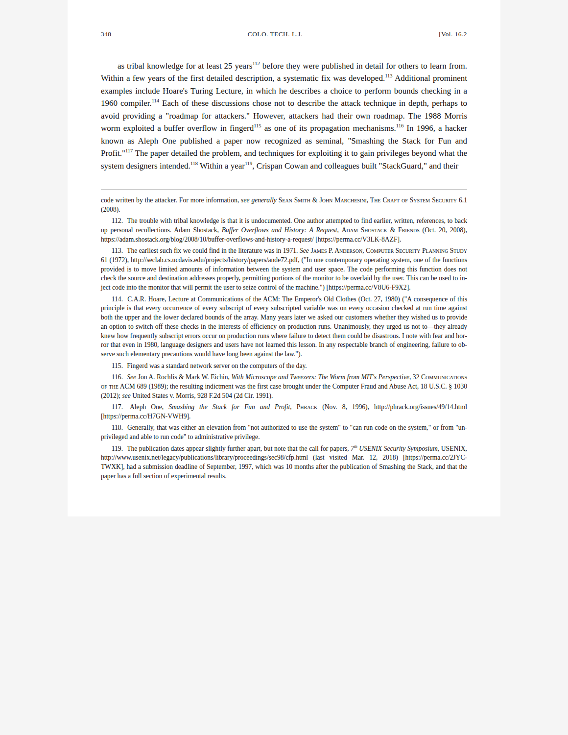348 Colo. Tech. L.J. [Vol. 16.2
as tribal knowledge for at least 25 years112 before they were published in detail for others to learn from. Within a few years of the first detailed description, a systematic fix was developed.113 Additional prominent examples include Hoare's Turing Lecture, in which he describes a choice to perform bounds checking in a 1960 compiler.114 Each of these discussions chose not to describe the attack technique in depth, perhaps to avoid providing a "roadmap for attackers." However, attackers had their own roadmap. The 1988 Morris worm exploited a buffer overflow in fingerd115 as one of its propagation mechanisms.116 In 1996, a hacker known as Aleph One published a paper now recognized as seminal, "Smashing the Stack for Fun and Profit."117 The paper detailed the problem, and techniques for exploiting it to gain privileges beyond what the system designers intended.118 Within a year119, Crispan Cowan and colleagues built "StackGuard," and their
code written by the attacker. For more information, see generally Sean Smith & John Marchesini, The Craft of System Security 6.1 (2008).
112. The trouble with tribal knowledge is that it is undocumented. One author attempted to find earlier, written, references, to back up personal recollections. Adam Shostack, Buffer Overflows and History: A Request, Adam Shostack & Friends (Oct. 20, 2008), https://adam.shostack.org/blog/2008/10/buffer-overflows-and-history-a-request/ [https://perma.cc/V3LK-8AZF].
113. The earliest such fix we could find in the literature was in 1971. See James P. Anderson, Computer Security Planning Study 61 (1972), http://seclab.cs.ucdavis.edu/projects/history/papers/ande72.pdf, ("In one contemporary operating system, one of the functions provided is to move limited amounts of information between the system and user space. The code performing this function does not check the source and destination addresses properly, permitting portions of the monitor to be overlaid by the user. This can be used to inject code into the monitor that will permit the user to seize control of the machine.") [https://perma.cc/V8U6-F9X2].
114. C.A.R. Hoare, Lecture at Communications of the ACM: The Emperor's Old Clothes (Oct. 27, 1980) ("A consequence of this principle is that every occurrence of every subscript of every subscripted variable was on every occasion checked at run time against both the upper and the lower declared bounds of the array. Many years later we asked our customers whether they wished us to provide an option to switch off these checks in the interests of efficiency on production runs. Unanimously, they urged us not to—they already knew how frequently subscript errors occur on production runs where failure to detect them could be disastrous. I note with fear and horror that even in 1980, language designers and users have not learned this lesson. In any respectable branch of engineering, failure to observe such elementary precautions would have long been against the law.").
115. Fingerd was a standard network server on the computers of the day.
116. See Jon A. Rochlis & Mark W. Eichin, With Microscope and Tweezers: The Worm from MIT's Perspective, 32 Communications of the ACM 689 (1989); the resulting indictment was the first case brought under the Computer Fraud and Abuse Act, 18 U.S.C. § 1030 (2012); see United States v. Morris, 928 F.2d 504 (2d Cir. 1991).
117. Aleph One, Smashing the Stack for Fun and Profit, Phrack (Nov. 8, 1996), http://phrack.org/issues/49/14.html [https://perma.cc/H7GN-VWH9].
118. Generally, that was either an elevation from "not authorized to use the system" to "can run code on the system," or from "unprivileged and able to run code" to administrative privilege.
119. The publication dates appear slightly further apart, but note that the call for papers, 7th USENIX Security Symposium, USENIX, http://www.usenix.net/legacy/publications/library/proceedings/sec98/cfp.html (last visited Mar. 12, 2018) [https://perma.cc/2JYC-TWXK], had a submission deadline of September, 1997, which was 10 months after the publication of Smashing the Stack, and that the paper has a full section of experimental results.